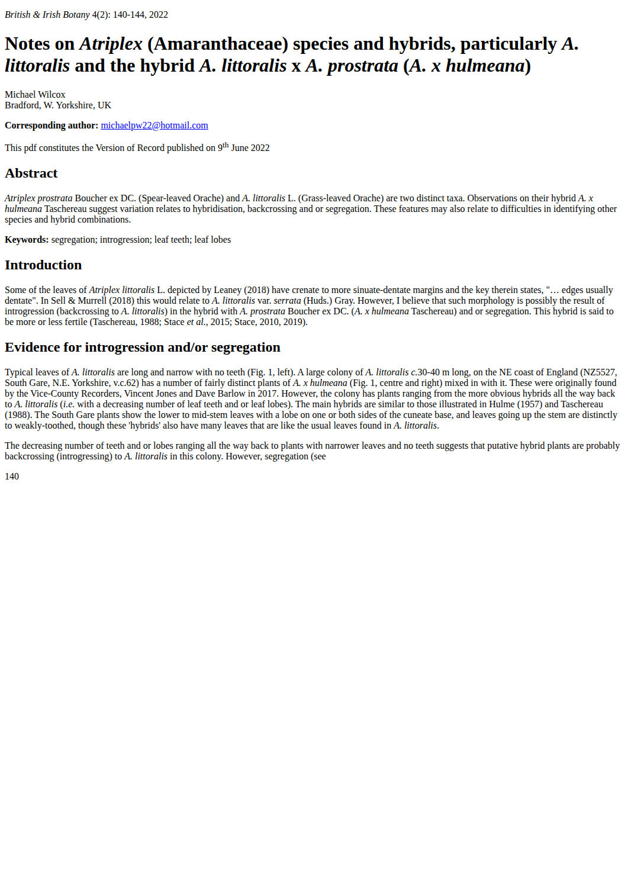British & Irish Botany 4(2): 140-144, 2022
Notes on Atriplex (Amaranthaceae) species and hybrids, particularly A. littoralis and the hybrid A. littoralis x A. prostrata (A. x hulmeana)
Michael Wilcox
Bradford, W. Yorkshire, UK
Corresponding author: michaelpw22@hotmail.com
This pdf constitutes the Version of Record published on 9th June 2022
Abstract
Atriplex prostrata Boucher ex DC. (Spear-leaved Orache) and A. littoralis L. (Grass-leaved Orache) are two distinct taxa. Observations on their hybrid A. x hulmeana Taschereau suggest variation relates to hybridisation, backcrossing and or segregation. These features may also relate to difficulties in identifying other species and hybrid combinations.
Keywords: segregation; introgression; leaf teeth; leaf lobes
Introduction
Some of the leaves of Atriplex littoralis L. depicted by Leaney (2018) have crenate to more sinuate-dentate margins and the key therein states, "… edges usually dentate". In Sell & Murrell (2018) this would relate to A. littoralis var. serrata (Huds.) Gray. However, I believe that such morphology is possibly the result of introgression (backcrossing to A. littoralis) in the hybrid with A. prostrata Boucher ex DC. (A. x hulmeana Taschereau) and or segregation. This hybrid is said to be more or less fertile (Taschereau, 1988; Stace et al., 2015; Stace, 2010, 2019).
Evidence for introgression and/or segregation
Typical leaves of A. littoralis are long and narrow with no teeth (Fig. 1, left). A large colony of A. littoralis c. 30-40 m long, on the NE coast of England (NZ5527, South Gare, N.E. Yorkshire, v.c.62) has a number of fairly distinct plants of A. x hulmeana (Fig. 1, centre and right) mixed in with it. These were originally found by the Vice-County Recorders, Vincent Jones and Dave Barlow in 2017. However, the colony has plants ranging from the more obvious hybrids all the way back to A. littoralis (i.e. with a decreasing number of leaf teeth and or leaf lobes). The main hybrids are similar to those illustrated in Hulme (1957) and Taschereau (1988). The South Gare plants show the lower to mid-stem leaves with a lobe on one or both sides of the cuneate base, and leaves going up the stem are distinctly to weakly-toothed, though these 'hybrids' also have many leaves that are like the usual leaves found in A. littoralis.
The decreasing number of teeth and or lobes ranging all the way back to plants with narrower leaves and no teeth suggests that putative hybrid plants are probably backcrossing (introgressing) to A. littoralis in this colony. However, segregation (see
140